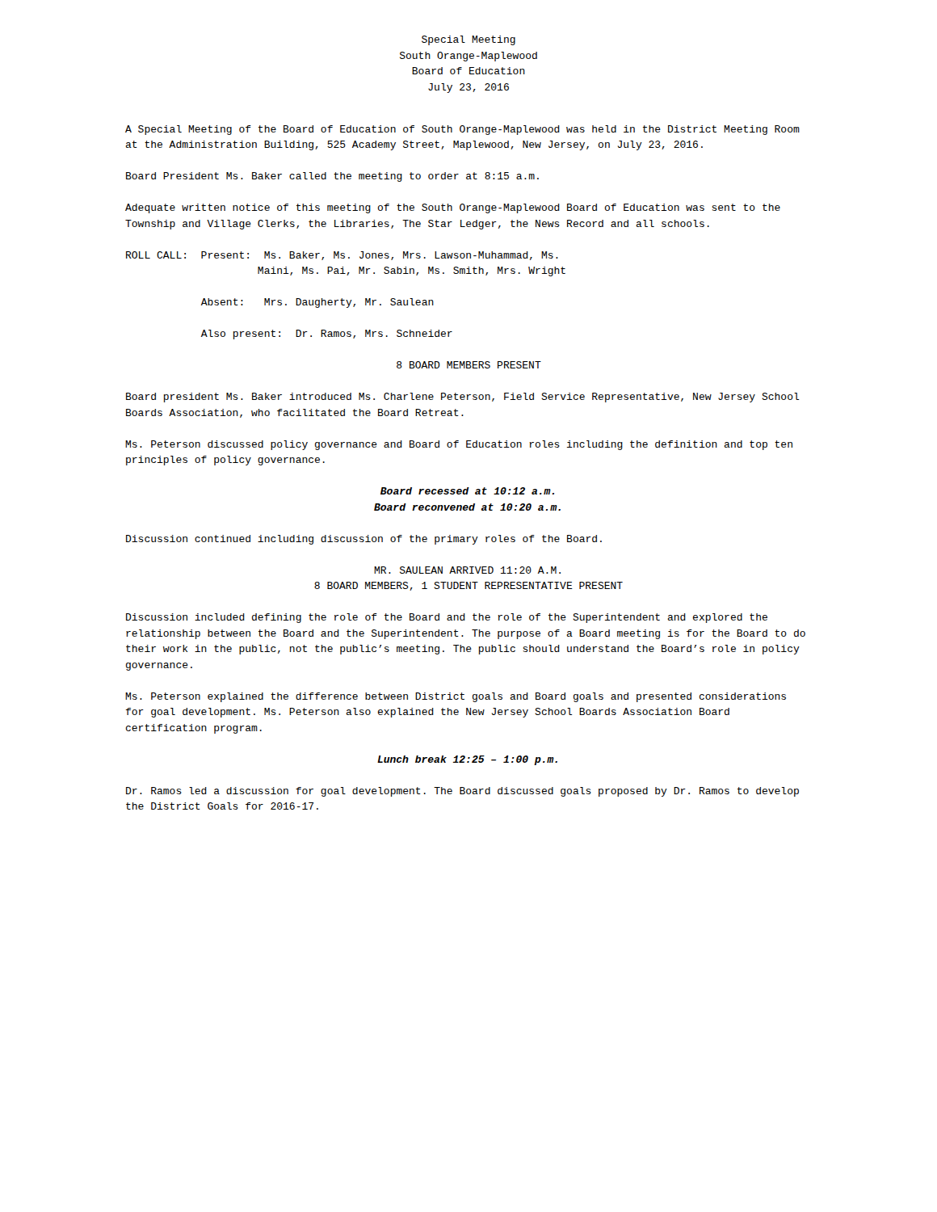Special Meeting
South Orange-Maplewood
Board of Education
July 23, 2016
A Special Meeting of the Board of Education of South Orange-Maplewood was held in the District Meeting Room at the Administration Building, 525 Academy Street, Maplewood, New Jersey, on July 23, 2016.
Board President Ms. Baker called the meeting to order at 8:15 a.m.
Adequate written notice of this meeting of the South Orange-Maplewood Board of Education was sent to the Township and Village Clerks, the Libraries, The Star Ledger, the News Record and all schools.
ROLL CALL: Present: Ms. Baker, Ms. Jones, Mrs. Lawson-Muhammad, Ms.
Maini, Ms. Pai, Mr. Sabin, Ms. Smith, Mrs. Wright
Absent: Mrs. Daugherty, Mr. Saulean
Also present: Dr. Ramos, Mrs. Schneider
8 BOARD MEMBERS PRESENT
Board president Ms. Baker introduced Ms. Charlene Peterson, Field Service Representative, New Jersey School Boards Association, who facilitated the Board Retreat.
Ms. Peterson discussed policy governance and Board of Education roles including the definition and top ten principles of policy governance.
Board recessed at 10:12 a.m.
Board reconvened at 10:20 a.m.
Discussion continued including discussion of the primary roles of the Board.
MR. SAULEAN ARRIVED 11:20 A.M.
8 BOARD MEMBERS, 1 STUDENT REPRESENTATIVE PRESENT
Discussion included defining the role of the Board and the role of the Superintendent and explored the relationship between the Board and the Superintendent. The purpose of a Board meeting is for the Board to do their work in the public, not the public’s meeting. The public should understand the Board’s role in policy governance.
Ms. Peterson explained the difference between District goals and Board goals and presented considerations for goal development. Ms. Peterson also explained the New Jersey School Boards Association Board certification program.
Lunch break 12:25 – 1:00 p.m.
Dr. Ramos led a discussion for goal development. The Board discussed goals proposed by Dr. Ramos to develop the District Goals for 2016-17.